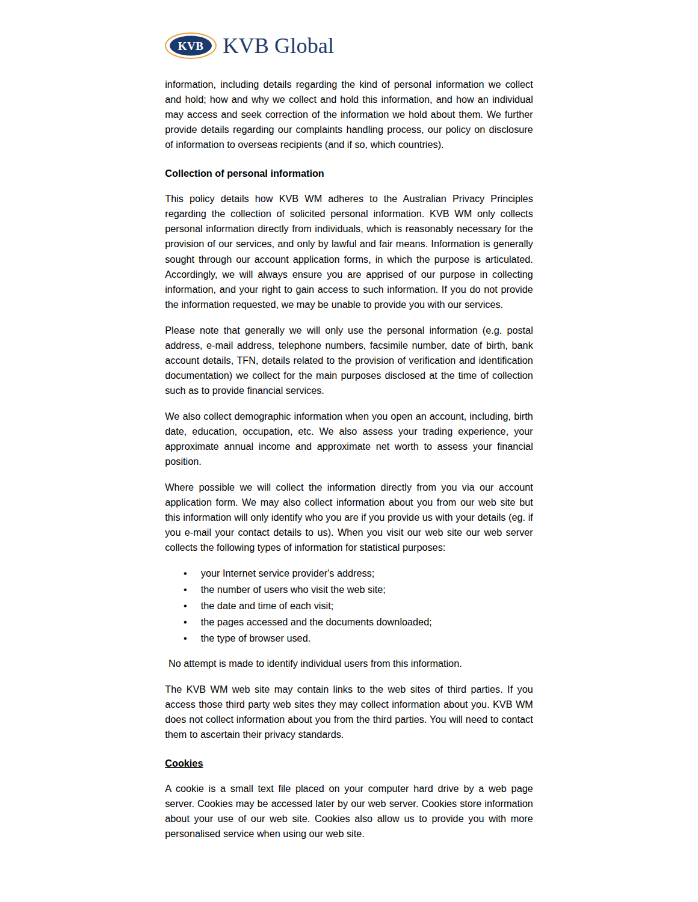KVB
KVB Global
information, including details regarding the kind of personal information we collect and hold; how and why we collect and hold this information, and how an individual may access and seek correction of the information we hold about them. We further provide details regarding our complaints handling process, our policy on disclosure of information to overseas recipients (and if so, which countries).
Collection of personal information
This policy details how KVB WM adheres to the Australian Privacy Principles regarding the collection of solicited personal information. KVB WM only collects personal information directly from individuals, which is reasonably necessary for the provision of our services, and only by lawful and fair means. Information is generally sought through our account application forms, in which the purpose is articulated. Accordingly, we will always ensure you are apprised of our purpose in collecting information, and your right to gain access to such information. If you do not provide the information requested, we may be unable to provide you with our services.
Please note that generally we will only use the personal information (e.g. postal address, e-mail address, telephone numbers, facsimile number, date of birth, bank account details, TFN, details related to the provision of verification and identification documentation) we collect for the main purposes disclosed at the time of collection such as to provide financial services.
We also collect demographic information when you open an account, including, birth date, education, occupation, etc. We also assess your trading experience, your approximate annual income and approximate net worth to assess your financial position.
Where possible we will collect the information directly from you via our account application form. We may also collect information about you from our web site but this information will only identify who you are if you provide us with your details (eg. if you e-mail your contact details to us). When you visit our web site our web server collects the following types of information for statistical purposes:
your Internet service provider's address;
the number of users who visit the web site;
the date and time of each visit;
the pages accessed and the documents downloaded;
the type of browser used.
No attempt is made to identify individual users from this information.
The KVB WM web site may contain links to the web sites of third parties. If you access those third party web sites they may collect information about you. KVB WM does not collect information about you from the third parties. You will need to contact them to ascertain their privacy standards.
Cookies
A cookie is a small text file placed on your computer hard drive by a web page server. Cookies may be accessed later by our web server. Cookies store information about your use of our web site. Cookies also allow us to provide you with more personalised service when using our web site.